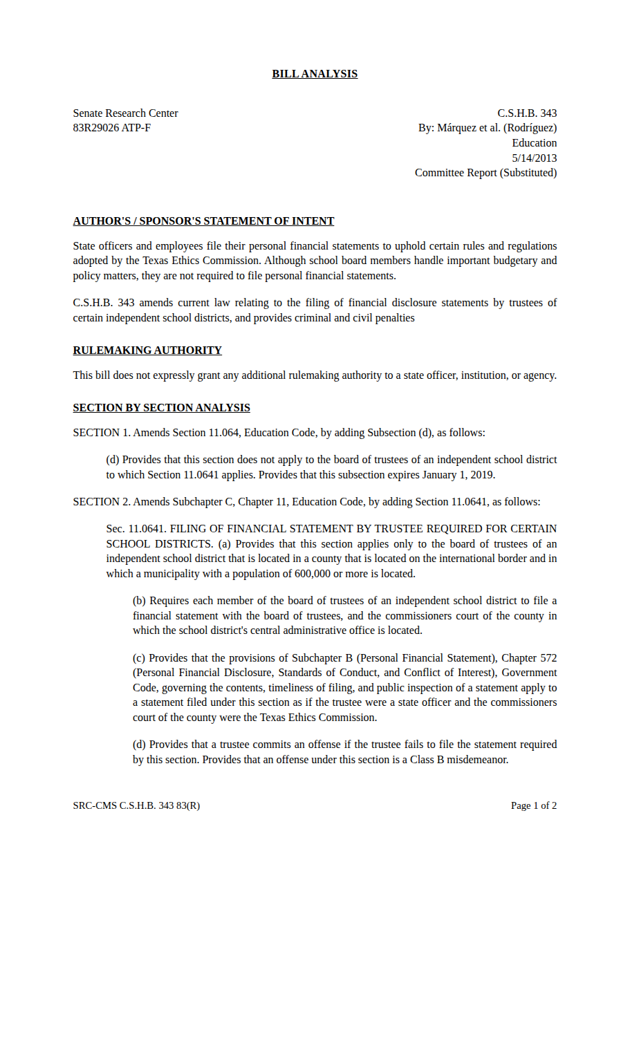BILL ANALYSIS
C.S.H.B. 343
By: Márquez et al. (Rodríguez)
Education
5/14/2013
Committee Report (Substituted)
Senate Research Center
83R29026 ATP-F
AUTHOR'S / SPONSOR'S STATEMENT OF INTENT
State officers and employees file their personal financial statements to uphold certain rules and regulations adopted by the Texas Ethics Commission. Although school board members handle important budgetary and policy matters, they are not required to file personal financial statements.
C.S.H.B. 343 amends current law relating to the filing of financial disclosure statements by trustees of certain independent school districts, and provides criminal and civil penalties
RULEMAKING AUTHORITY
This bill does not expressly grant any additional rulemaking authority to a state officer, institution, or agency.
SECTION BY SECTION ANALYSIS
SECTION 1. Amends Section 11.064, Education Code, by adding Subsection (d), as follows:
(d) Provides that this section does not apply to the board of trustees of an independent school district to which Section 11.0641 applies. Provides that this subsection expires January 1, 2019.
SECTION 2. Amends Subchapter C, Chapter 11, Education Code, by adding Section 11.0641, as follows:
Sec. 11.0641. FILING OF FINANCIAL STATEMENT BY TRUSTEE REQUIRED FOR CERTAIN SCHOOL DISTRICTS. (a) Provides that this section applies only to the board of trustees of an independent school district that is located in a county that is located on the international border and in which a municipality with a population of 600,000 or more is located.
(b) Requires each member of the board of trustees of an independent school district to file a financial statement with the board of trustees, and the commissioners court of the county in which the school district's central administrative office is located.
(c) Provides that the provisions of Subchapter B (Personal Financial Statement), Chapter 572 (Personal Financial Disclosure, Standards of Conduct, and Conflict of Interest), Government Code, governing the contents, timeliness of filing, and public inspection of a statement apply to a statement filed under this section as if the trustee were a state officer and the commissioners court of the county were the Texas Ethics Commission.
(d) Provides that a trustee commits an offense if the trustee fails to file the statement required by this section. Provides that an offense under this section is a Class B misdemeanor.
SRC-CMS C.S.H.B. 343 83(R)
Page 1 of 2